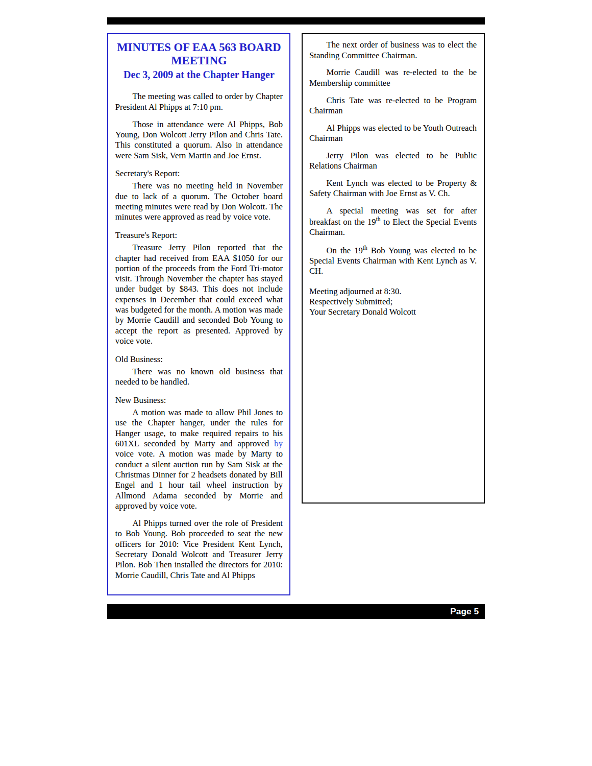MINUTES OF EAA 563 BOARD MEETING
Dec 3, 2009 at the Chapter Hanger
The meeting was called to order by Chapter President Al Phipps at 7:10 pm.
Those in attendance were Al Phipps, Bob Young, Don Wolcott Jerry Pilon and Chris Tate. This constituted a quorum. Also in attendance were Sam Sisk, Vern Martin and Joe Ernst.
Secretary's Report:
There was no meeting held in November due to lack of a quorum. The October board meeting minutes were read by Don Wolcott. The minutes were approved as read by voice vote.
Treasure's Report:
Treasure Jerry Pilon reported that the chapter had received from EAA $1050 for our portion of the proceeds from the Ford Tri-motor visit. Through November the chapter has stayed under budget by $843. This does not include expenses in December that could exceed what was budgeted for the month. A motion was made by Morrie Caudill and seconded Bob Young to accept the report as presented. Approved by voice vote.
Old Business:
There was no known old business that needed to be handled.
New Business:
A motion was made to allow Phil Jones to use the Chapter hanger, under the rules for Hanger usage, to make required repairs to his 601XL seconded by Marty and approved by voice vote. A motion was made by Marty to conduct a silent auction run by Sam Sisk at the Christmas Dinner for 2 headsets donated by Bill Engel and 1 hour tail wheel instruction by Allmond Adama seconded by Morrie and approved by voice vote.
Al Phipps turned over the role of President to Bob Young. Bob proceeded to seat the new officers for 2010: Vice President Kent Lynch, Secretary Donald Wolcott and Treasurer Jerry Pilon. Bob Then installed the directors for 2010: Morrie Caudill, Chris Tate and Al Phipps
The next order of business was to elect the Standing Committee Chairman.
Morrie Caudill was re-elected to the be Membership committee
Chris Tate was re-elected to be Program Chairman
Al Phipps was elected to be Youth Outreach Chairman
Jerry Pilon was elected to be Public Relations Chairman
Kent Lynch was elected to be Property & Safety Chairman with Joe Ernst as V. Ch.
A special meeting was set for after breakfast on the 19th to Elect the Special Events Chairman.
On the 19th Bob Young was elected to be Special Events Chairman with Kent Lynch as V. CH.
Meeting adjourned at 8:30.
Respectively Submitted;
Your Secretary Donald Wolcott
Page 5